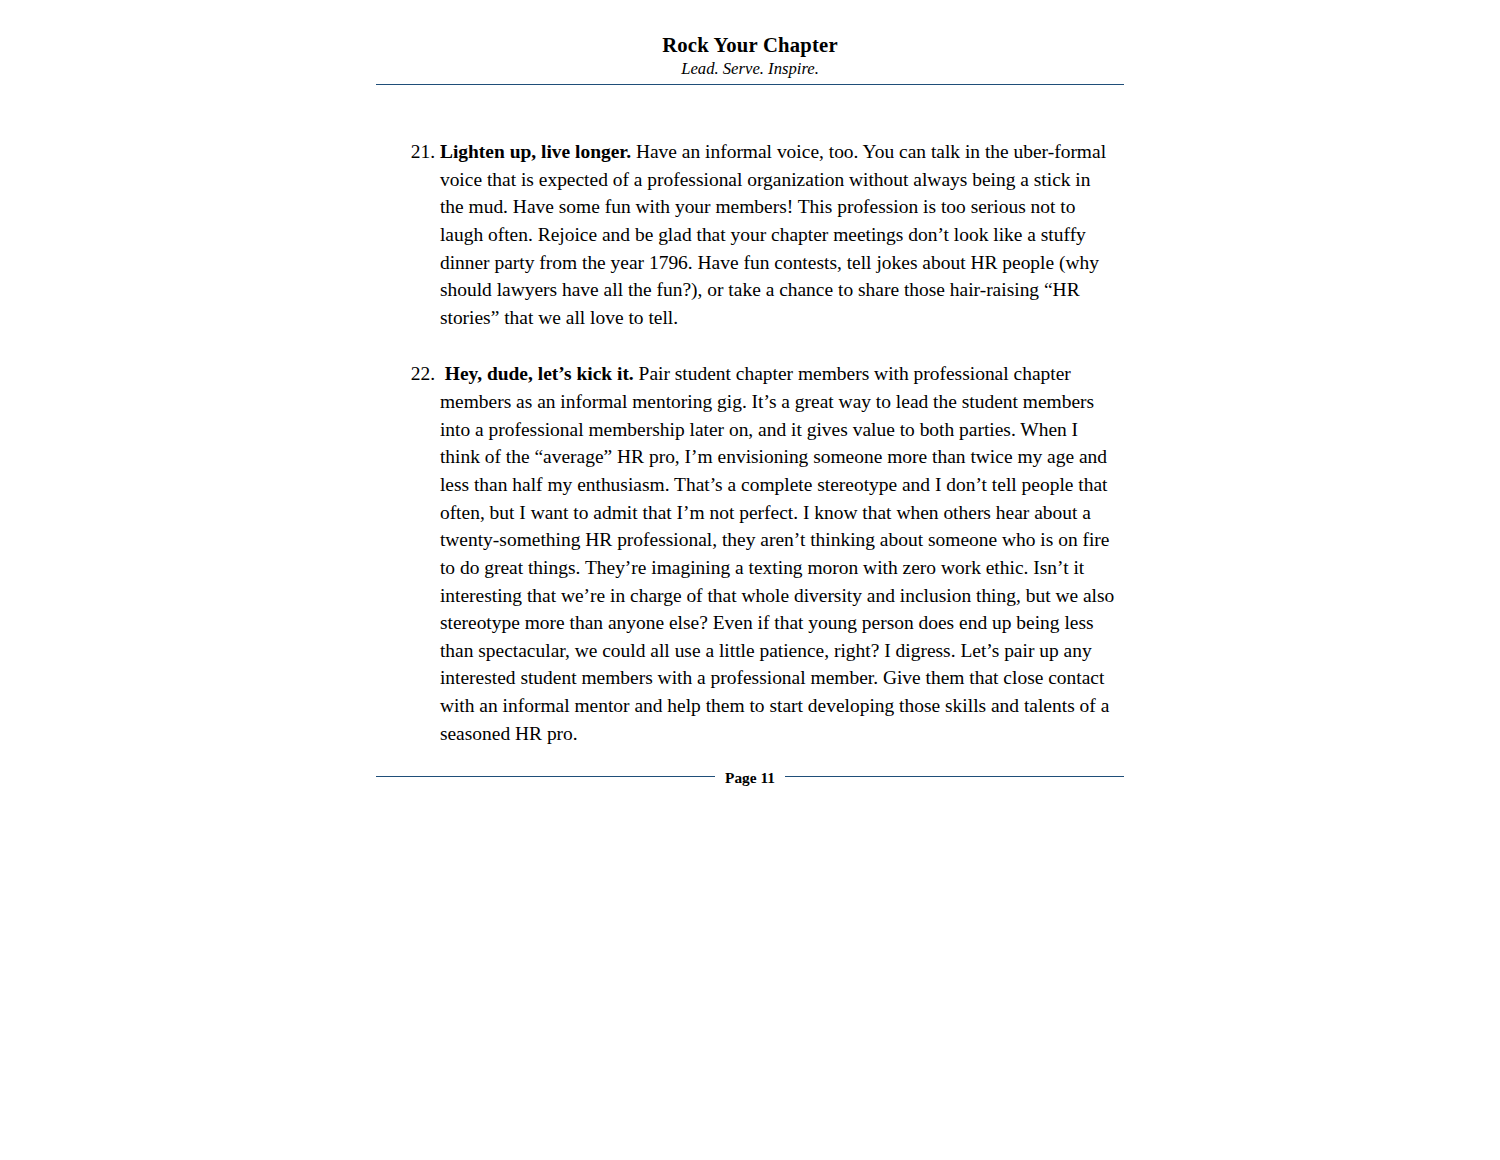Rock Your Chapter
Lead. Serve. Inspire.
Lighten up, live longer. Have an informal voice, too. You can talk in the uber-formal voice that is expected of a professional organization without always being a stick in the mud. Have some fun with your members! This profession is too serious not to laugh often. Rejoice and be glad that your chapter meetings don’t look like a stuffy dinner party from the year 1796. Have fun contests, tell jokes about HR people (why should lawyers have all the fun?), or take a chance to share those hair-raising “HR stories” that we all love to tell.
Hey, dude, let’s kick it. Pair student chapter members with professional chapter members as an informal mentoring gig. It’s a great way to lead the student members into a professional membership later on, and it gives value to both parties. When I think of the “average” HR pro, I’m envisioning someone more than twice my age and less than half my enthusiasm. That’s a complete stereotype and I don’t tell people that often, but I want to admit that I’m not perfect. I know that when others hear about a twenty-something HR professional, they aren’t thinking about someone who is on fire to do great things. They’re imagining a texting moron with zero work ethic. Isn’t it interesting that we’re in charge of that whole diversity and inclusion thing, but we also stereotype more than anyone else? Even if that young person does end up being less than spectacular, we could all use a little patience, right? I digress. Let’s pair up any interested student members with a professional member. Give them that close contact with an informal mentor and help them to start developing those skills and talents of a seasoned HR pro.
Page 11